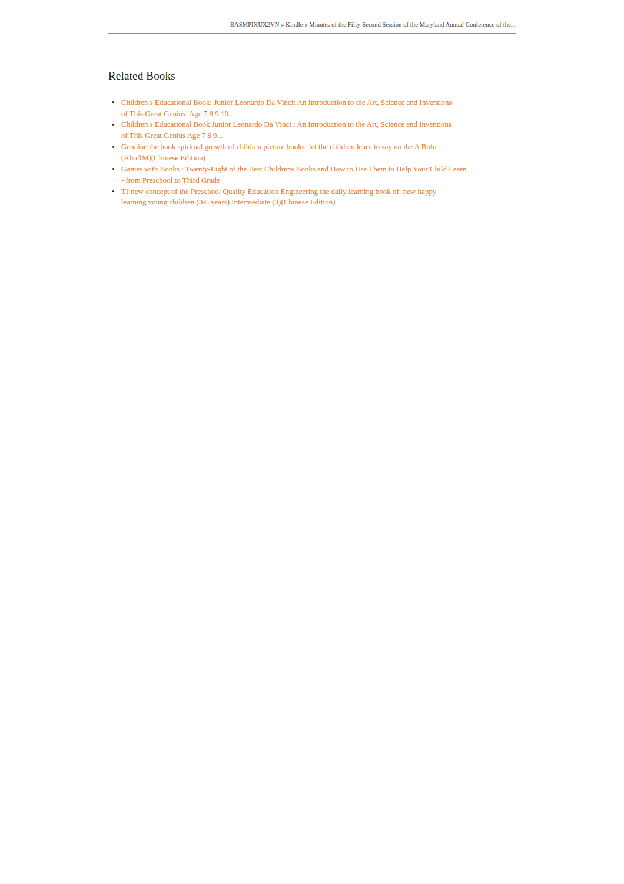BASMPIXUX2VN » Kindle » Minutes of the Fifty-Second Session of the Maryland Annual Conference of the...
Related Books
Children s Educational Book: Junior Leonardo Da Vinci: An Introduction to the Art, Science and Inventions of This Great Genius. Age 7 8 9 10...
Children s Educational Book Junior Leonardo Da Vinci : An Introduction to the Art, Science and Inventions of This Great Genius Age 7 8 9...
Genuine the book spiritual growth of children picture books: let the children learn to say no the A Bofu(AboffM)(Chinese Edition)
Games with Books : Twenty-Eight of the Best Childrens Books and How to Use Them to Help Your Child Learn- from Preschool to Third Grade
TJ new concept of the Preschool Quality Education Engineering the daily learning book of: new happy learning young children (3-5 years) Intermediate (3)(Chinese Edition)